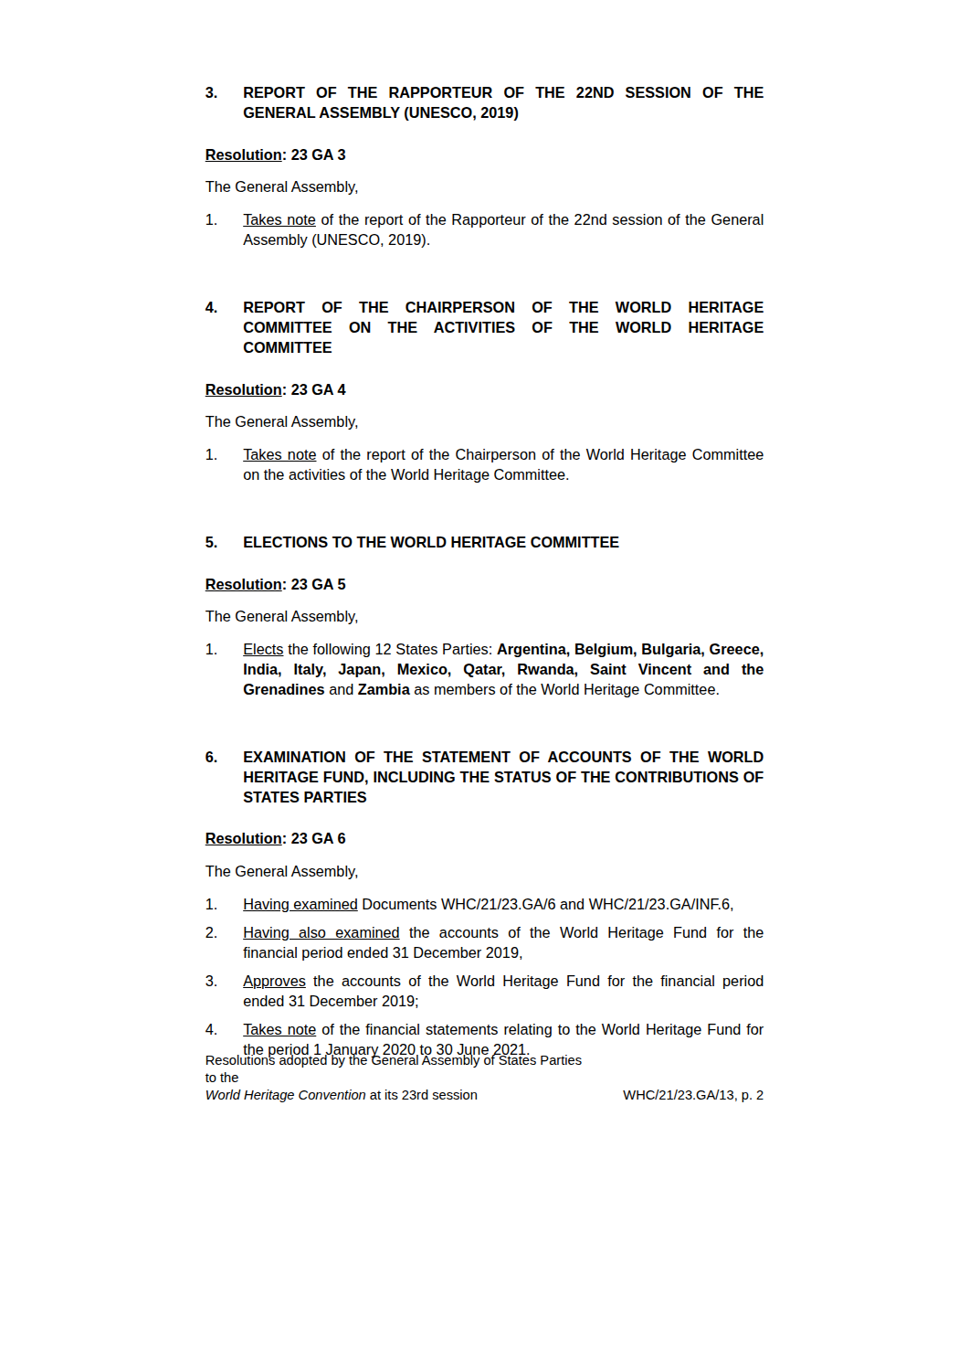3.
REPORT OF THE RAPPORTEUR OF THE 22ND SESSION OF THE GENERAL ASSEMBLY (UNESCO, 2019)
Resolution: 23 GA 3
The General Assembly,
1. Takes note of the report of the Rapporteur of the 22nd session of the General Assembly (UNESCO, 2019).
4.
REPORT OF THE CHAIRPERSON OF THE WORLD HERITAGE COMMITTEE ON THE ACTIVITIES OF THE WORLD HERITAGE COMMITTEE
Resolution: 23 GA 4
The General Assembly,
1. Takes note of the report of the Chairperson of the World Heritage Committee on the activities of the World Heritage Committee.
5.
ELECTIONS TO THE WORLD HERITAGE COMMITTEE
Resolution: 23 GA 5
The General Assembly,
1. Elects the following 12 States Parties: Argentina, Belgium, Bulgaria, Greece, India, Italy, Japan, Mexico, Qatar, Rwanda, Saint Vincent and the Grenadines and Zambia as members of the World Heritage Committee.
6.
EXAMINATION OF THE STATEMENT OF ACCOUNTS OF THE WORLD HERITAGE FUND, INCLUDING THE STATUS OF THE CONTRIBUTIONS OF STATES PARTIES
Resolution: 23 GA 6
The General Assembly,
1. Having examined Documents WHC/21/23.GA/6 and WHC/21/23.GA/INF.6,
2. Having also examined the accounts of the World Heritage Fund for the financial period ended 31 December 2019,
3. Approves the accounts of the World Heritage Fund for the financial period ended 31 December 2019;
4. Takes note of the financial statements relating to the World Heritage Fund for the period 1 January 2020 to 30 June 2021.
Resolutions adopted by the General Assembly of States Parties to the
World Heritage Convention at its 23rd session
WHC/21/23.GA/13, p. 2